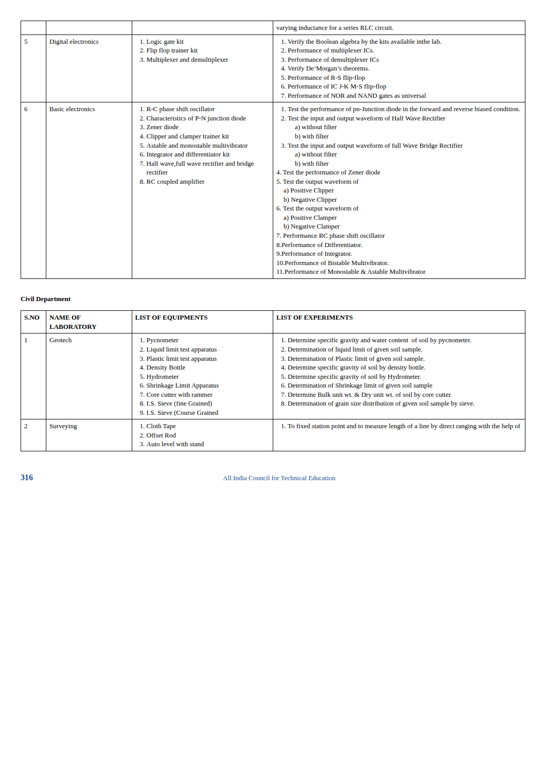| | | | varying inductance for a series RLC circuit. |
| 5 | Digital electronics | Logic gate kit Flip flop trainer kit Multiplexer and demultiplexer | Verify the Boolean algebra by the kits available inthe lab. Performance of multiplexer ICs. Performance of demultiplexer ICs Verify De’Morgan’s theorems. Performance of R-S flip-flop Performance of IC J-K M-S flip-flop Performance of NOR and NAND gates as universal |
| 6 | Basic electronics | R-C phase shift oscillator Characteristics of P-N junction diode Zener diode Clipper and clamper trainer kit Astable and monostable multivibrator Integrator and differentiator kit Half wave,full wave rectifier and bridge rectifier RC coupled amplifier | Test the performance of pn-Junction diode in the forward and reverse biased condition. Test the input and output waveform of Half Wave Rectifier a) without filter b) with filter Test the input and output waveform of full Wave Bridge Rectifier a) without filter b) with filter 4. Test the performance of Zener diode 5. Test the output waveform of a) Positive Clipper b) Negative Clipper 6. Test the output waveform of a) Positive Clamper b) Negative Clamper 7. Performance RC phase shift oscillator 8.Performance of Differentiator. 9.Performance of Integrator. 10.Performance of Bistable Multivibrator. 11.Performance of Monostable & Astable Multivibrator |
Civil Department
| S.NO | NAME OF LABORATORY | LIST OF EQUIPMENTS | LIST OF EXPERIMENTS |
| --- | --- | --- | --- |
| 1 | Geotech | Pycnometer Liquid limit test apparatus Plastic limit test apparatus Density Bottle Hydrometer Shrinkage Limit Apparatus Core cutter with rammer I.S. Sieve (fine Grained) I.S. Sieve (Course Grained | Determine specific gravity and water content of soil by pycnometer. Determination of liquid limit of given soil sample. Determination of Plastic limit of given soil sample. Determine specific gravity of soil by density bottle. Determine specific gravity of soil by Hydrometer. Determination of Shrinkage limit of given soil sample Determine Bulk unit wt. & Dry unit wt. of soil by core cutter. Determination of grain size distribution of given soil sample by sieve. |
| 2 | Surveying | Cloth Tape Offset Rod Auto level with stand | To fixed station point and to measure length of a line by direct ranging with the help of |
316 All India Council for Technical Education